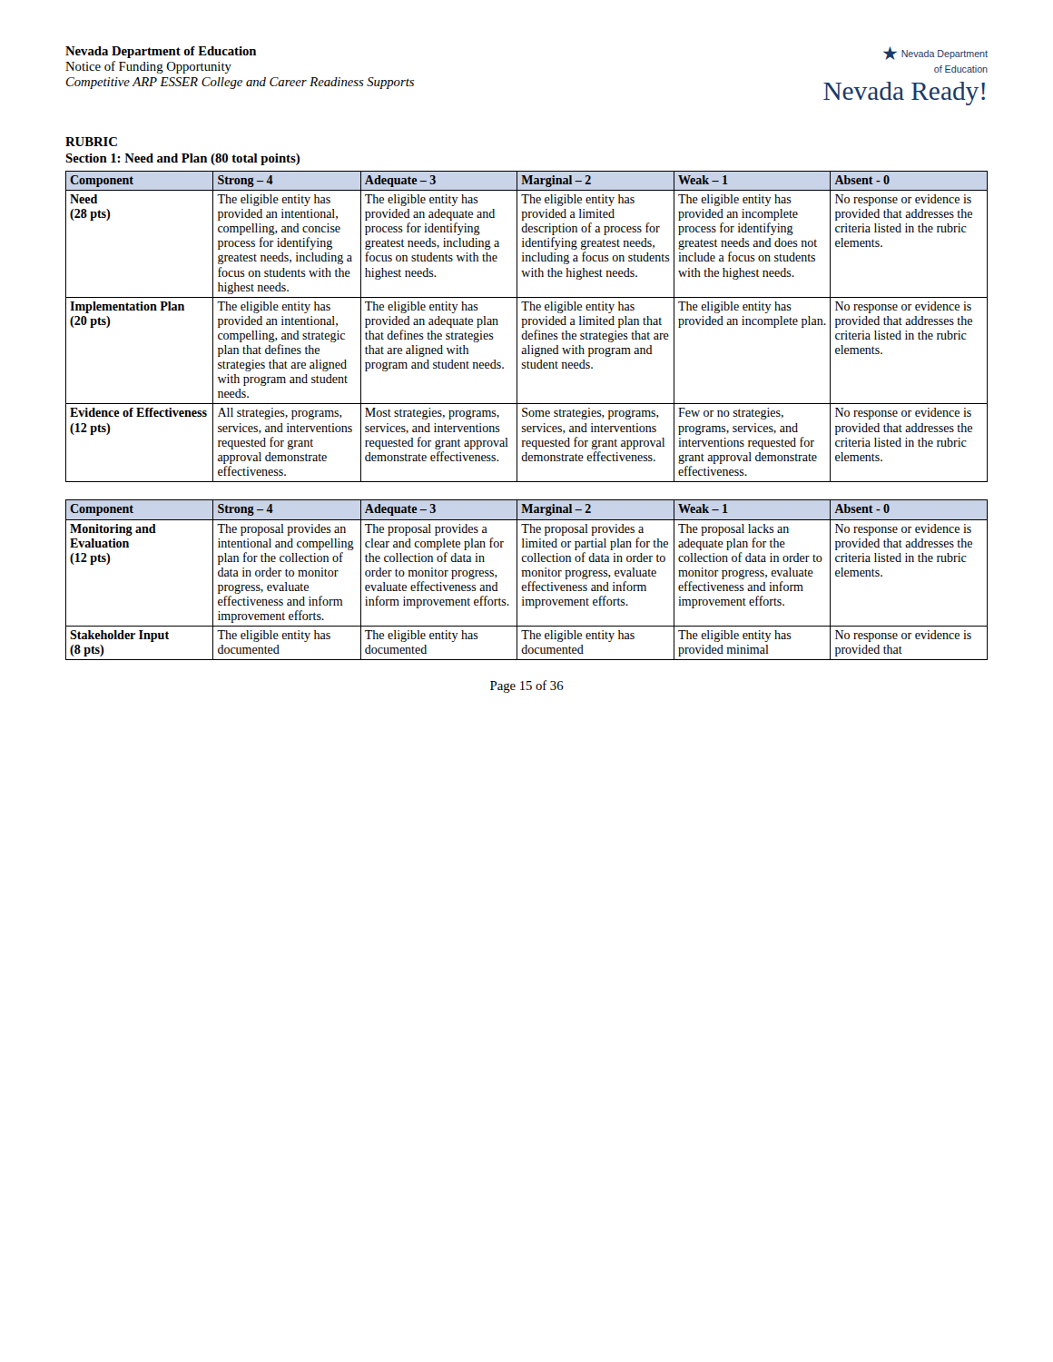Nevada Department of Education
Notice of Funding Opportunity
Competitive ARP ESSER College and Career Readiness Supports
★ Nevada Department
of Education
Nevada Ready!
RUBRIC
Section 1: Need and Plan (80 total points)
| Component | Strong – 4 | Adequate – 3 | Marginal – 2 | Weak – 1 | Absent - 0 |
| --- | --- | --- | --- | --- | --- |
| Need (28 pts) | The eligible entity has provided an intentional, compelling, and concise process for identifying greatest needs, including a focus on students with the highest needs. | The eligible entity has provided an adequate and process for identifying greatest needs, including a focus on students with the highest needs. | The eligible entity has provided a limited description of a process for identifying greatest needs, including a focus on students with the highest needs. | The eligible entity has provided an incomplete process for identifying greatest needs and does not include a focus on students with the highest needs. | No response or evidence is provided that addresses the criteria listed in the rubric elements. |
| Implementation Plan (20 pts) | The eligible entity has provided an intentional, compelling, and strategic plan that defines the strategies that are aligned with program and student needs. | The eligible entity has provided an adequate plan that defines the strategies that are aligned with program and student needs. | The eligible entity has provided a limited plan that defines the strategies that are aligned with program and student needs. | The eligible entity has provided an incomplete plan. | No response or evidence is provided that addresses the criteria listed in the rubric elements. |
| Evidence of Effectiveness (12 pts) | All strategies, programs, services, and interventions requested for grant approval demonstrate effectiveness. | Most strategies, programs, services, and interventions requested for grant approval demonstrate effectiveness. | Some strategies, programs, services, and interventions requested for grant approval demonstrate effectiveness. | Few or no strategies, programs, services, and interventions requested for grant approval demonstrate effectiveness. | No response or evidence is provided that addresses the criteria listed in the rubric elements. |
| Component | Strong – 4 | Adequate – 3 | Marginal – 2 | Weak – 1 | Absent - 0 |
| --- | --- | --- | --- | --- | --- |
| Monitoring and Evaluation (12 pts) | The proposal provides an intentional and compelling plan for the collection of data in order to monitor progress, evaluate effectiveness and inform improvement efforts. | The proposal provides a clear and complete plan for the collection of data in order to monitor progress, evaluate effectiveness and inform improvement efforts. | The proposal provides a limited or partial plan for the collection of data in order to monitor progress, evaluate effectiveness and inform improvement efforts. | The proposal lacks an adequate plan for the collection of data in order to monitor progress, evaluate effectiveness and inform improvement efforts. | No response or evidence is provided that addresses the criteria listed in the rubric elements. |
| Stakeholder Input (8 pts) | The eligible entity has documented | The eligible entity has documented | The eligible entity has documented | The eligible entity has provided minimal | No response or evidence is provided that |
Page 15 of 36